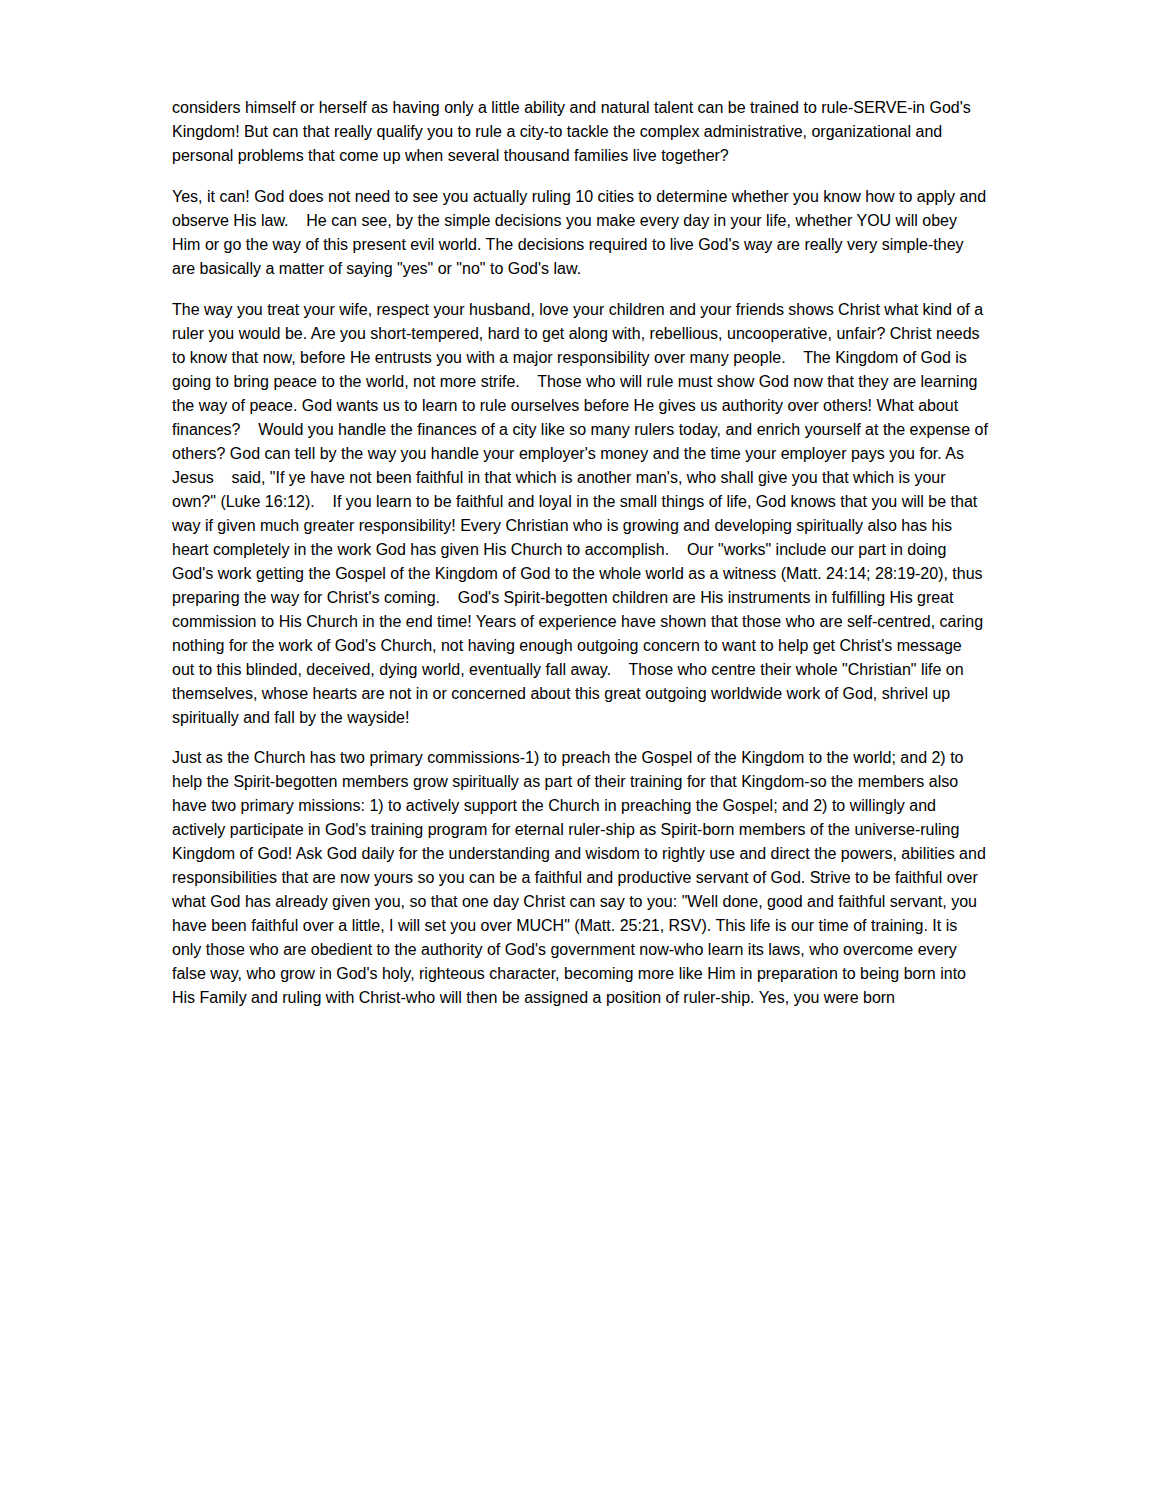considers himself or herself as having only a little ability and natural talent can be trained to rule-SERVE-in God's Kingdom! But can that really qualify you to rule a city-to tackle the complex administrative, organizational and personal problems that come up when several thousand families live together?
Yes, it can! God does not need to see you actually ruling 10 cities to determine whether you know how to apply and observe His law. He can see, by the simple decisions you make every day in your life, whether YOU will obey Him or go the way of this present evil world. The decisions required to live God's way are really very simple-they are basically a matter of saying "yes" or "no" to God's law.
The way you treat your wife, respect your husband, love your children and your friends shows Christ what kind of a ruler you would be. Are you short-tempered, hard to get along with, rebellious, uncooperative, unfair? Christ needs to know that now, before He entrusts you with a major responsibility over many people. The Kingdom of God is going to bring peace to the world, not more strife. Those who will rule must show God now that they are learning the way of peace. God wants us to learn to rule ourselves before He gives us authority over others! What about finances? Would you handle the finances of a city like so many rulers today, and enrich yourself at the expense of others? God can tell by the way you handle your employer's money and the time your employer pays you for. As Jesus said, "If ye have not been faithful in that which is another man's, who shall give you that which is your own?" (Luke 16:12). If you learn to be faithful and loyal in the small things of life, God knows that you will be that way if given much greater responsibility! Every Christian who is growing and developing spiritually also has his heart completely in the work God has given His Church to accomplish. Our "works" include our part in doing God's work getting the Gospel of the Kingdom of God to the whole world as a witness (Matt. 24:14; 28:19-20), thus preparing the way for Christ's coming. God's Spirit-begotten children are His instruments in fulfilling His great commission to His Church in the end time! Years of experience have shown that those who are self-centred, caring nothing for the work of God's Church, not having enough outgoing concern to want to help get Christ's message out to this blinded, deceived, dying world, eventually fall away. Those who centre their whole "Christian" life on themselves, whose hearts are not in or concerned about this great outgoing worldwide work of God, shrivel up spiritually and fall by the wayside!
Just as the Church has two primary commissions-1) to preach the Gospel of the Kingdom to the world; and 2) to help the Spirit-begotten members grow spiritually as part of their training for that Kingdom-so the members also have two primary missions: 1) to actively support the Church in preaching the Gospel; and 2) to willingly and actively participate in God's training program for eternal ruler-ship as Spirit-born members of the universe-ruling Kingdom of God! Ask God daily for the understanding and wisdom to rightly use and direct the powers, abilities and responsibilities that are now yours so you can be a faithful and productive servant of God. Strive to be faithful over what God has already given you, so that one day Christ can say to you: "Well done, good and faithful servant, you have been faithful over a little, I will set you over MUCH" (Matt. 25:21, RSV). This life is our time of training. It is only those who are obedient to the authority of God's government now-who learn its laws, who overcome every false way, who grow in God's holy, righteous character, becoming more like Him in preparation to being born into His Family and ruling with Christ-who will then be assigned a position of ruler-ship. Yes, you were born